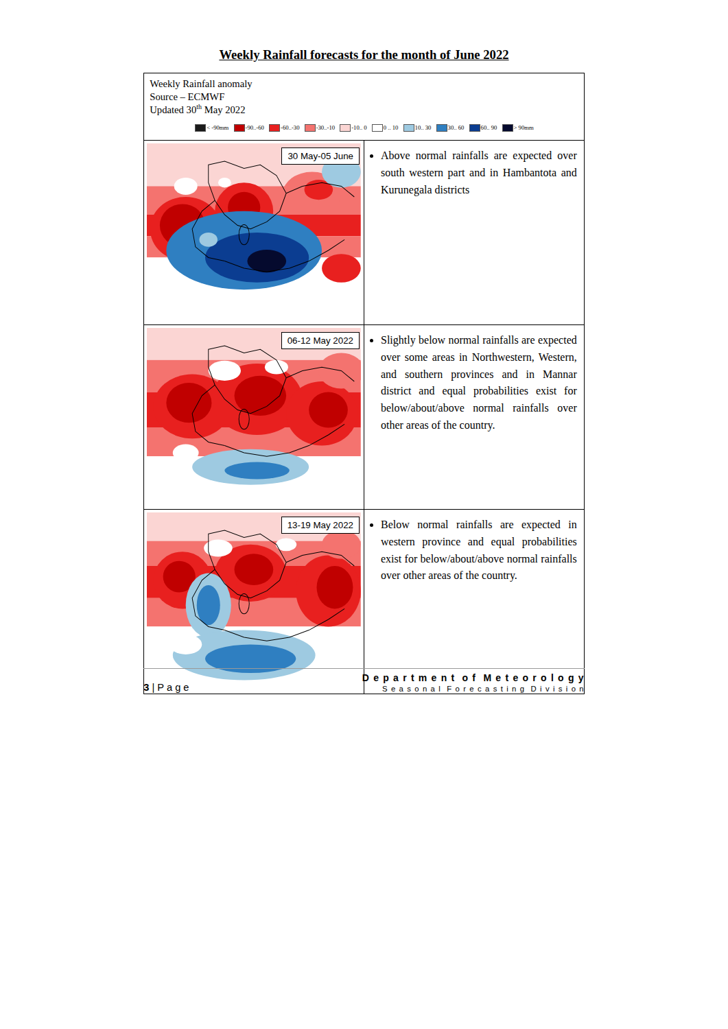Weekly Rainfall forecasts for the month of June 2022
| Weekly Rainfall anomaly Source – ECMWF Updated 30 th May 2022 < -90mm -90..-60 -60..-30 -30..-10 -10.. 0 0 .. 10 10.. 30 30.. 60 60.. 90 > 90mm |
| 30 May-05 June | Above normal rainfalls are expected over south western part and in Hambantota and Kurunegala districts |
| 06-12 May 2022 | Slightly below normal rainfalls are expected over some areas in Northwestern, Western, and southern provinces and in Mannar district and equal probabilities exist for below/about/above normal rainfalls over other areas of the country. |
| 13-19 May 2022 | Below normal rainfalls are expected in western province and equal probabilities exist for below/about/above normal rainfalls over other areas of the country. |
3 | P a g e
D e p a r t m e n t o f M e t e o r o l o g y
S e a s o n a l F o r e c a s t i n g D i v i s i o n